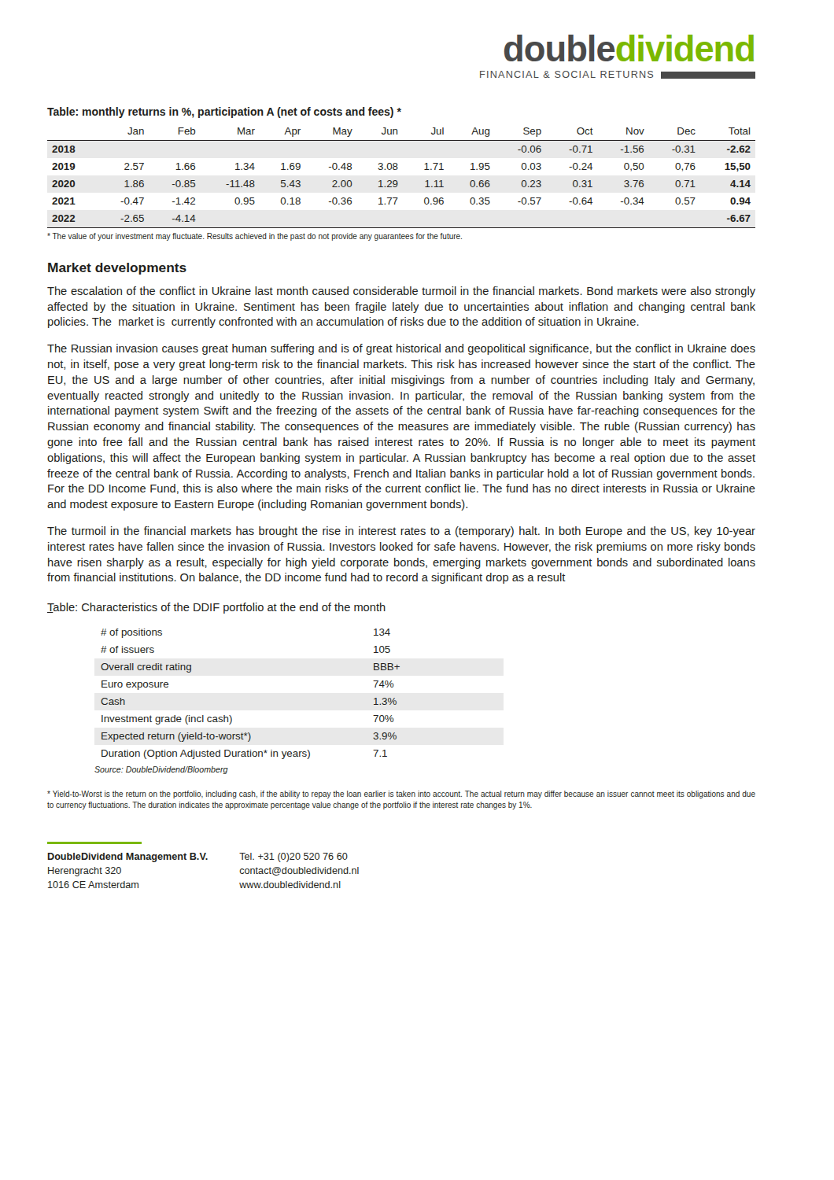double dividend
FINANCIAL & SOCIAL RETURNS
Table: monthly returns in %, participation A (net of costs and fees) *
| | Jan | Feb | Mar | Apr | May | Jun | Jul | Aug | Sep | Oct | Nov | Dec | Total |
| --- | --- | --- | --- | --- | --- | --- | --- | --- | --- | --- | --- | --- | --- |
| 2018 | | | | | | | | | -0.06 | -0.71 | -1.56 | -0.31 | -2.62 |
| 2019 | 2.57 | 1.66 | 1.34 | 1.69 | -0.48 | 3.08 | 1.71 | 1.95 | 0.03 | -0.24 | 0,50 | 0,76 | 15,50 |
| 2020 | 1.86 | -0.85 | -11.48 | 5.43 | 2.00 | 1.29 | 1.11 | 0.66 | 0.23 | 0.31 | 3.76 | 0.71 | 4.14 |
| 2021 | -0.47 | -1.42 | 0.95 | 0.18 | -0.36 | 1.77 | 0.96 | 0.35 | -0.57 | -0.64 | -0.34 | 0.57 | 0.94 |
| 2022 | -2.65 | -4.14 | | | | | | | | | | | -6.67 |
* The value of your investment may fluctuate. Results achieved in the past do not provide any guarantees for the future.
Market developments
The escalation of the conflict in Ukraine last month caused considerable turmoil in the financial markets. Bond markets were also strongly affected by the situation in Ukraine. Sentiment has been fragile lately due to uncertainties about inflation and changing central bank policies. The market is currently confronted with an accumulation of risks due to the addition of situation in Ukraine.
The Russian invasion causes great human suffering and is of great historical and geopolitical significance, but the conflict in Ukraine does not, in itself, pose a very great long-term risk to the financial markets. This risk has increased however since the start of the conflict. The EU, the US and a large number of other countries, after initial misgivings from a number of countries including Italy and Germany, eventually reacted strongly and unitedly to the Russian invasion. In particular, the removal of the Russian banking system from the international payment system Swift and the freezing of the assets of the central bank of Russia have far-reaching consequences for the Russian economy and financial stability. The consequences of the measures are immediately visible. The ruble (Russian currency) has gone into free fall and the Russian central bank has raised interest rates to 20%. If Russia is no longer able to meet its payment obligations, this will affect the European banking system in particular. A Russian bankruptcy has become a real option due to the asset freeze of the central bank of Russia. According to analysts, French and Italian banks in particular hold a lot of Russian government bonds. For the DD Income Fund, this is also where the main risks of the current conflict lie. The fund has no direct interests in Russia or Ukraine and modest exposure to Eastern Europe (including Romanian government bonds).
The turmoil in the financial markets has brought the rise in interest rates to a (temporary) halt. In both Europe and the US, key 10-year interest rates have fallen since the invasion of Russia. Investors looked for safe havens. However, the risk premiums on more risky bonds have risen sharply as a result, especially for high yield corporate bonds, emerging markets government bonds and subordinated loans from financial institutions. On balance, the DD income fund had to record a significant drop as a result
Table: Characteristics of the DDIF portfolio at the end of the month
| # of positions | 134 |
| # of issuers | 105 |
| Overall credit rating | BBB+ |
| Euro exposure | 74% |
| Cash | 1.3% |
| Investment grade (incl cash) | 70% |
| Expected return (yield-to-worst*) | 3.9% |
| Duration (Option Adjusted Duration* in years) | 7.1 |
Source: DoubleDividend/Bloomberg
* Yield-to-Worst is the return on the portfolio, including cash, if the ability to repay the loan earlier is taken into account. The actual return may differ because an issuer cannot meet its obligations and due to currency fluctuations. The duration indicates the approximate percentage value change of the portfolio if the interest rate changes by 1%.
| DoubleDividend Management B.V. | Tel. +31 (0)20 520 76 60 |
| Herengracht 320 | contact@doubledividend.nl |
| 1016 CE Amsterdam | www.doubledividend.nl |